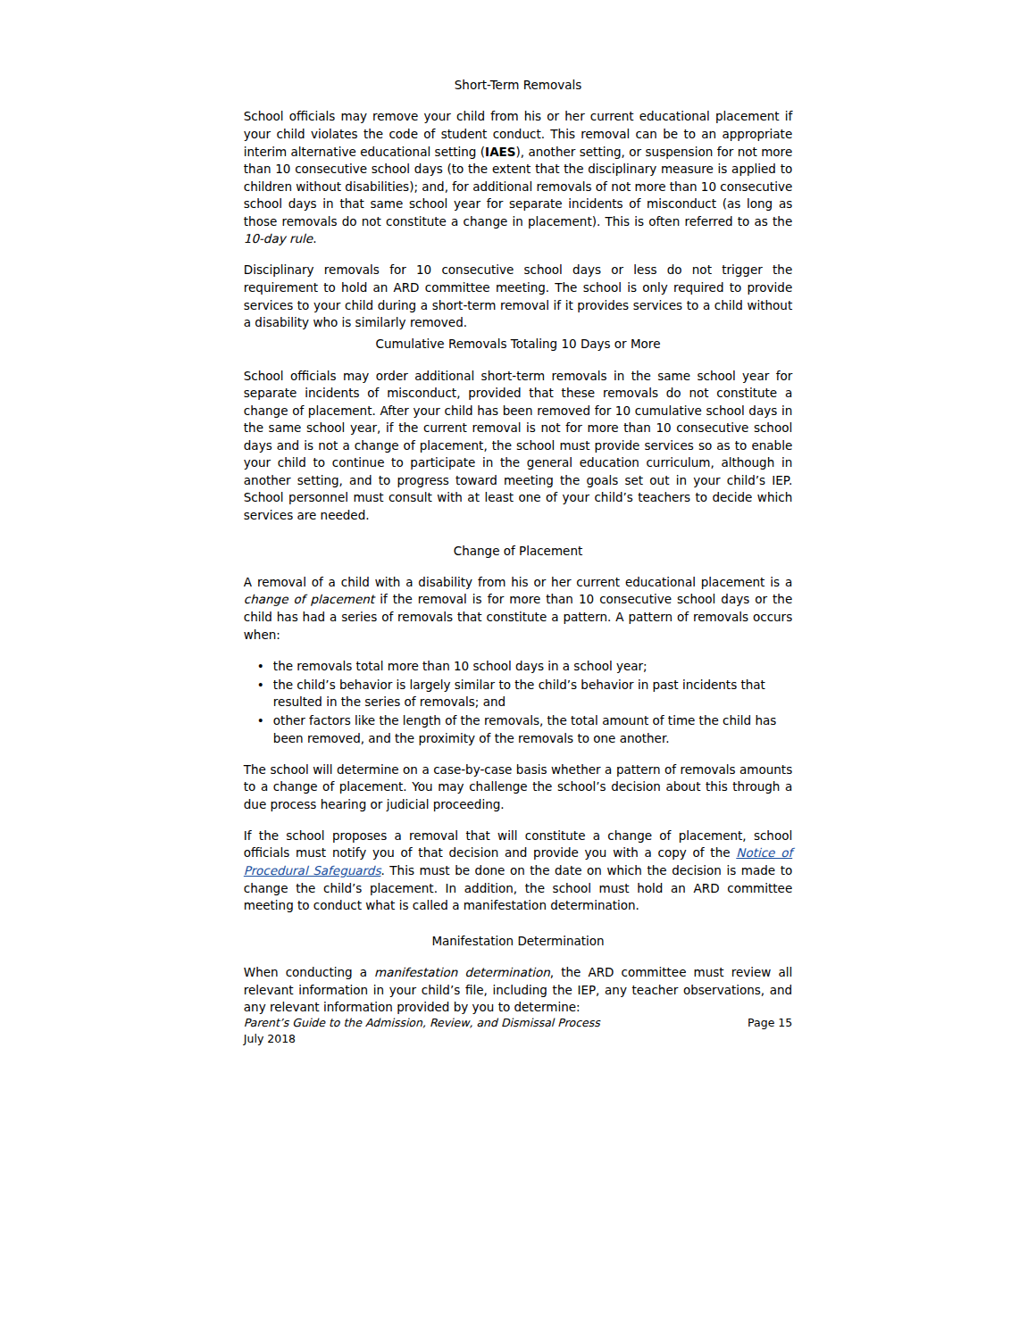Short-Term Removals
School officials may remove your child from his or her current educational placement if your child violates the code of student conduct. This removal can be to an appropriate interim alternative educational setting (IAES), another setting, or suspension for not more than 10 consecutive school days (to the extent that the disciplinary measure is applied to children without disabilities); and, for additional removals of not more than 10 consecutive school days in that same school year for separate incidents of misconduct (as long as those removals do not constitute a change in placement). This is often referred to as the 10-day rule.
Disciplinary removals for 10 consecutive school days or less do not trigger the requirement to hold an ARD committee meeting. The school is only required to provide services to your child during a short-term removal if it provides services to a child without a disability who is similarly removed.
Cumulative Removals Totaling 10 Days or More
School officials may order additional short-term removals in the same school year for separate incidents of misconduct, provided that these removals do not constitute a change of placement. After your child has been removed for 10 cumulative school days in the same school year, if the current removal is not for more than 10 consecutive school days and is not a change of placement, the school must provide services so as to enable your child to continue to participate in the general education curriculum, although in another setting, and to progress toward meeting the goals set out in your child’s IEP. School personnel must consult with at least one of your child’s teachers to decide which services are needed.
Change of Placement
A removal of a child with a disability from his or her current educational placement is a change of placement if the removal is for more than 10 consecutive school days or the child has had a series of removals that constitute a pattern. A pattern of removals occurs when:
•the removals total more than 10 school days in a school year;
•the child’s behavior is largely similar to the child’s behavior in past incidents that resulted in the series of removals; and
•other factors like the length of the removals, the total amount of time the child has been removed, and the proximity of the removals to one another.
The school will determine on a case-by-case basis whether a pattern of removals amounts to a change of placement. You may challenge the school’s decision about this through a due process hearing or judicial proceeding.
If the school proposes a removal that will constitute a change of placement, school officials must notify you of that decision and provide you with a copy of the Notice of Procedural Safeguards. This must be done on the date on which the decision is made to change the child’s placement. In addition, the school must hold an ARD committee meeting to conduct what is called a manifestation determination.
Manifestation Determination
When conducting a manifestation determination, the ARD committee must review all relevant information in your child’s file, including the IEP, any teacher observations, and any relevant information provided by you to determine:
Parent’s Guide to the Admission, Review, and Dismissal Process
July 2018
Page 15